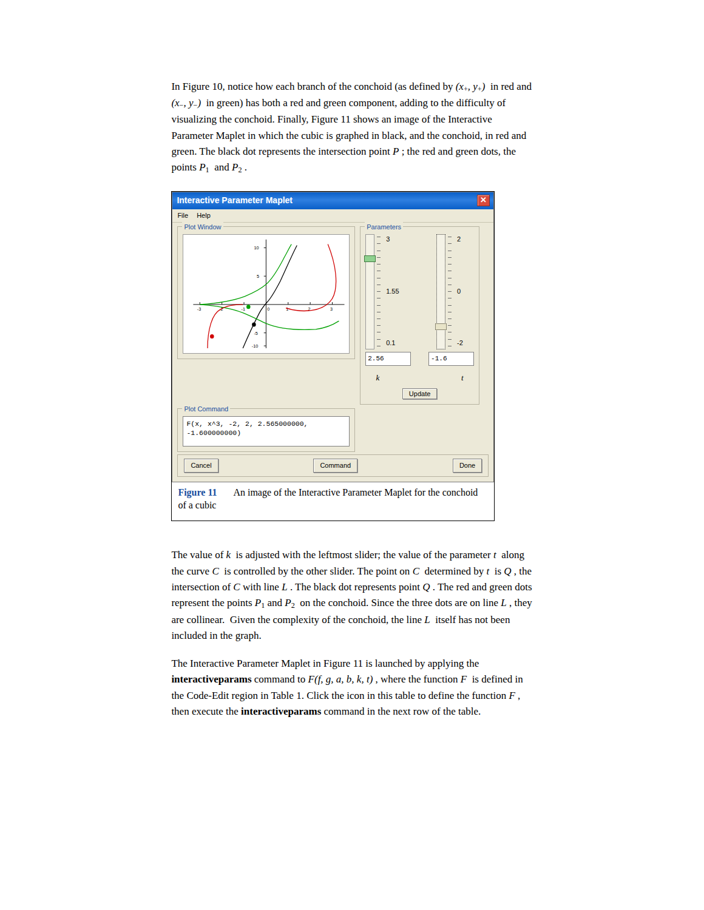In Figure 10, notice how each branch of the conchoid (as defined by (x+, y+) in red and (x−, y−) in green) has both a red and green component, adding to the difficulty of visualizing the conchoid. Finally, Figure 11 shows an image of the Interactive Parameter Maplet in which the cubic is graphed in black, and the conchoid, in red and green. The black dot represents the intersection point P ; the red and green dots, the points P1 and P2 .
Interactive Parameter Maplet ✕
File Help
Plot Window
10 5 -5 -10 -3 -2 -1 0 1 2 3
Parameters
3 1.55 0.1
2 0 -2
2.56
-1.6
k t
Update
Plot Command
F(x, x^3, -2, 2, 2.565000000,
-1.600000000)
Cancel Command Done
Figure 11 An image of the Interactive Parameter Maplet for the conchoid of a cubic
The value of k is adjusted with the leftmost slider; the value of the parameter t along the curve C is controlled by the other slider. The point on C determined by t is Q , the intersection of C with line L . The black dot represents point Q . The red and green dots represent the points P1 and P2 on the conchoid. Since the three dots are on line L , they are collinear. Given the complexity of the conchoid, the line L itself has not been included in the graph.
The Interactive Parameter Maplet in Figure 11 is launched by applying the interactiveparams command to F(f, g, a, b, k, t) , where the function F is defined in the Code-Edit region in Table 1. Click the icon in this table to define the function F , then execute the interactiveparams command in the next row of the table.